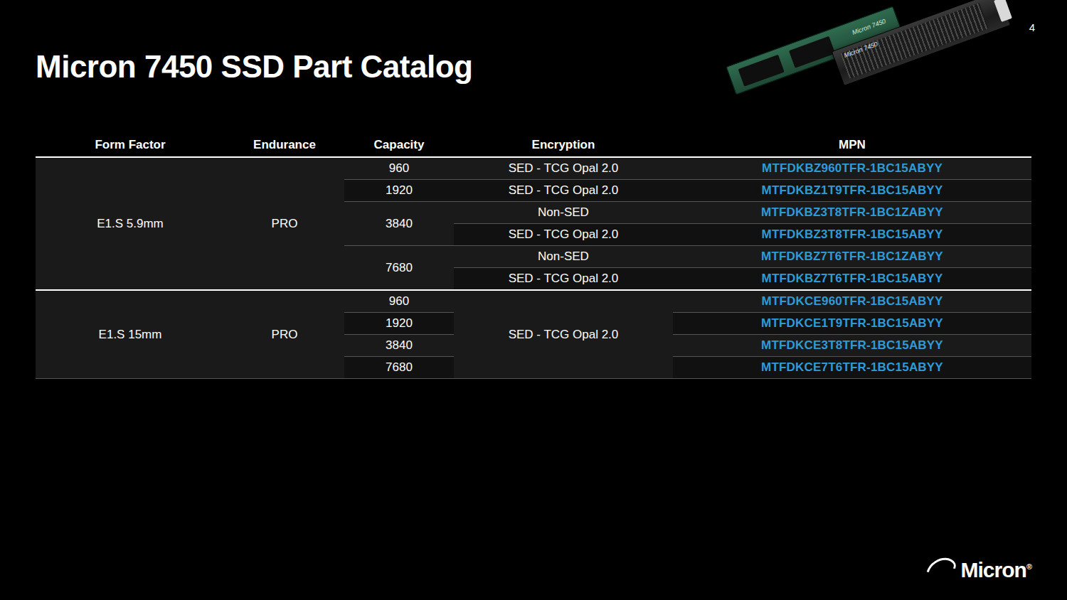4
Micron 7450
Micron 7450
Micron 7450 SSD Part Catalog
| Form Factor | Endurance | Capacity | Encryption | MPN |
| --- | --- | --- | --- | --- |
| E1.S 5.9mm | PRO | 960 | SED - TCG Opal 2.0 | MTFDKBZ960TFR-1BC15ABYY |
| 1920 | SED - TCG Opal 2.0 | MTFDKBZ1T9TFR-1BC15ABYY |
| 3840 | Non-SED | MTFDKBZ3T8TFR-1BC1ZABYY |
| SED - TCG Opal 2.0 | MTFDKBZ3T8TFR-1BC15ABYY |
| 7680 | Non-SED | MTFDKBZ7T6TFR-1BC1ZABYY |
| SED - TCG Opal 2.0 | MTFDKBZ7T6TFR-1BC15ABYY |
| E1.S 15mm | PRO | 960 | SED - TCG Opal 2.0 | MTFDKCE960TFR-1BC15ABYY |
| 1920 | MTFDKCE1T9TFR-1BC15ABYY |
| 3840 | MTFDKCE3T8TFR-1BC15ABYY |
| 7680 | MTFDKCE7T6TFR-1BC15ABYY |
Micron®